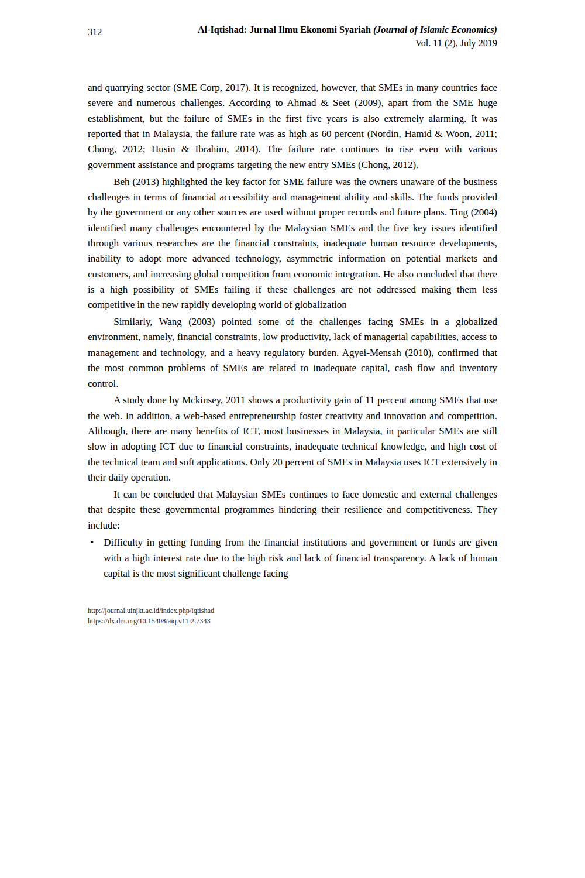312
Al-Iqtishad: Jurnal Ilmu Ekonomi Syariah (Journal of Islamic Economics)
Vol. 11 (2), July 2019
and quarrying sector (SME Corp, 2017). It is recognized, however, that SMEs in many countries face severe and numerous challenges. According to Ahmad & Seet (2009), apart from the SME huge establishment, but the failure of SMEs in the first five years is also extremely alarming. It was reported that in Malaysia, the failure rate was as high as 60 percent (Nordin, Hamid & Woon, 2011; Chong, 2012; Husin & Ibrahim, 2014). The failure rate continues to rise even with various government assistance and programs targeting the new entry SMEs (Chong, 2012).
Beh (2013) highlighted the key factor for SME failure was the owners unaware of the business challenges in terms of financial accessibility and management ability and skills. The funds provided by the government or any other sources are used without proper records and future plans. Ting (2004) identified many challenges encountered by the Malaysian SMEs and the five key issues identified through various researches are the financial constraints, inadequate human resource developments, inability to adopt more advanced technology, asymmetric information on potential markets and customers, and increasing global competition from economic integration. He also concluded that there is a high possibility of SMEs failing if these challenges are not addressed making them less competitive in the new rapidly developing world of globalization
Similarly, Wang (2003) pointed some of the challenges facing SMEs in a globalized environment, namely, financial constraints, low productivity, lack of managerial capabilities, access to management and technology, and a heavy regulatory burden. Agyei-Mensah (2010), confirmed that the most common problems of SMEs are related to inadequate capital, cash flow and inventory control.
A study done by Mckinsey, 2011 shows a productivity gain of 11 percent among SMEs that use the web. In addition, a web-based entrepreneurship foster creativity and innovation and competition. Although, there are many benefits of ICT, most businesses in Malaysia, in particular SMEs are still slow in adopting ICT due to financial constraints, inadequate technical knowledge, and high cost of the technical team and soft applications. Only 20 percent of SMEs in Malaysia uses ICT extensively in their daily operation.
It can be concluded that Malaysian SMEs continues to face domestic and external challenges that despite these governmental programmes hindering their resilience and competitiveness. They include:
Difficulty in getting funding from the financial institutions and government or funds are given with a high interest rate due to the high risk and lack of financial transparency. A lack of human capital is the most significant challenge facing
http://journal.uinjkt.ac.id/index.php/iqtishad
https://dx.doi.org/10.15408/aiq.v11i2.7343